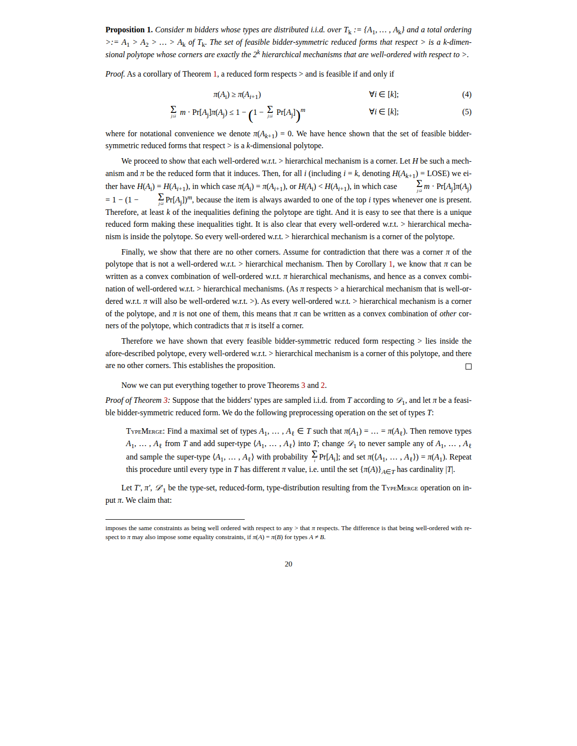Proposition 1. Consider m bidders whose types are distributed i.i.d. over Tk := {A1, … , Ak} and a total ordering >:= A1 > A2 > … > Ak of Tk. The set of feasible bidder-symmetric reduced forms that respect > is a k-dimensional polytope whose corners are exactly the 2k hierarchical mechanisms that are well-ordered with respect to >.
Proof. As a corollary of Theorem 1, a reduced form respects > and is feasible if and only if
| π ( A i ) ≥ π ( A i +1 ) | ∀ i ∈ [ k ]; | (4) |
| Σ j≤i m · Pr[ A j ] π ( A j ) ≤ 1 − ( 1 − Σ j≤i Pr[ A j ] ) m | ∀ i ∈ [ k ]; | (5) |
where for notational convenience we denote π(Ak+1) = 0. We have hence shown that the set of feasible bidder-symmetric reduced forms that respect > is a k-dimensional polytope.
We proceed to show that each well-ordered w.r.t. > hierarchical mechanism is a corner. Let H be such a mechanism and π be the reduced form that it induces. Then, for all i (including i = k, denoting H(Ak+1) = LOSE) we either have H(Ai) = H(Ai+1), in which case π(Ai) = π(Ai+1), or H(Ai) < H(Ai+1), in which case Σj≤i m · Pr[Aj]π(Aj) = 1 − (1 − Σj≤i Pr[Aj])m, because the item is always awarded to one of the top i types whenever one is present. Therefore, at least k of the inequalities defining the polytope are tight. And it is easy to see that there is a unique reduced form making these inequalities tight. It is also clear that every well-ordered w.r.t. > hierarchical mechanism is inside the polytope. So every well-ordered w.r.t. > hierarchical mechanism is a corner of the polytope.
Finally, we show that there are no other corners. Assume for contradiction that there was a corner π of the polytope that is not a well-ordered w.r.t. > hierarchical mechanism. Then by Corollary 1, we know that π can be written as a convex combination of well-ordered w.r.t. π hierarchical mechanisms, and hence as a convex combination of well-ordered w.r.t. > hierarchical mechanisms. (As π respects > a hierarchical mechanism that is well-ordered w.r.t. π will also be well-ordered w.r.t. >). As every well-ordered w.r.t. > hierarchical mechanism is a corner of the polytope, and π is not one of them, this means that π can be written as a convex combination of other corners of the polytope, which contradicts that π is itself a corner.
Therefore we have shown that every feasible bidder-symmetric reduced form respecting > lies inside the afore-described polytope, every well-ordered w.r.t. > hierarchical mechanism is a corner of this polytope, and there are no other corners. This establishes the proposition.
Now we can put everything together to prove Theorems 3 and 2.
Proof of Theorem 3: Suppose that the bidders' types are sampled i.i.d. from T according to 𝒟1, and let π be a feasible bidder-symmetric reduced form. We do the following preprocessing operation on the set of types T:
TypeMerge: Find a maximal set of types A1, … , Aℓ ∈ T such that π(A1) = … = π(Aℓ). Then remove types A1, … , Aℓ from T and add super-type ⟨A1, … , Aℓ⟩ into T; change 𝒟1 to never sample any of A1, … , Aℓ and sample the super-type ⟨A1, … , Aℓ⟩ with probability Σi Pr[Ai]; and set π(⟨A1, … , Aℓ⟩) = π(A1). Repeat this procedure until every type in T has different π value, i.e. until the set {π(A)}A∈T has cardinality |T|.
Let T′, π′, 𝒟′1 be the type-set, reduced-form, type-distribution resulting from the TypeMerge operation on input π. We claim that:
imposes the same constraints as being well ordered with respect to any > that π respects. The difference is that being well-ordered with respect to π may also impose some equality constraints, if π(A) = π(B) for types A ≠ B.
20